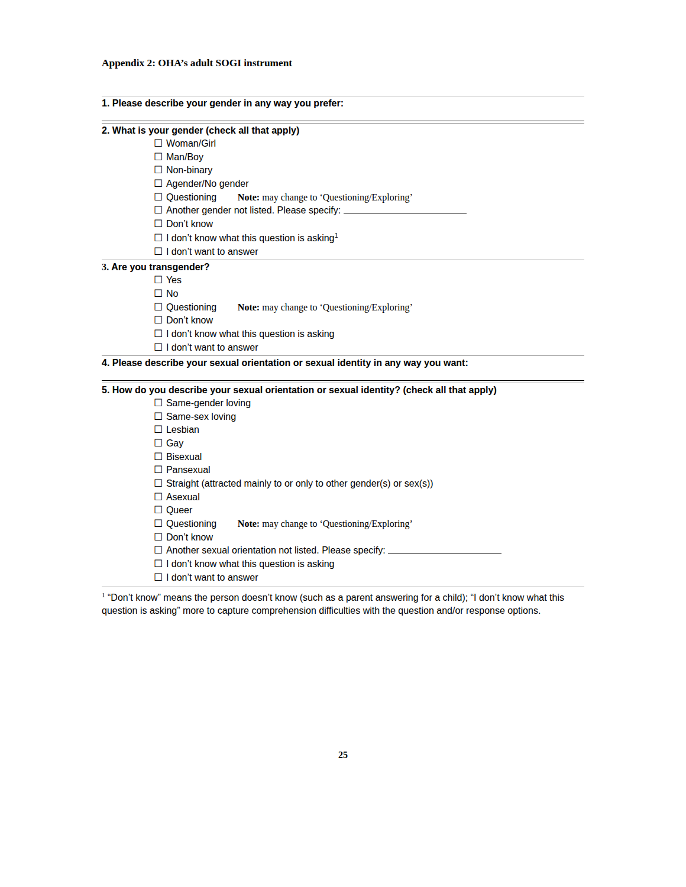Appendix 2: OHA’s adult SOGI instrument
1. Please describe your gender in any way you prefer:
2. What is your gender (check all that apply)
Woman/Girl
Man/Boy
Non-binary
Agender/No gender
Questioning Note: may change to ‘Questioning/Exploring’
Another gender not listed. Please specify:
Don’t know
I don’t know what this question is asking1
I don’t want to answer
3. Are you transgender?
Yes
No
Questioning Note: may change to ‘Questioning/Exploring’
Don’t know
I don’t know what this question is asking
I don’t want to answer
4. Please describe your sexual orientation or sexual identity in any way you want:
5. How do you describe your sexual orientation or sexual identity? (check all that apply)
Same-gender loving
Same-sex loving
Lesbian
Gay
Bisexual
Pansexual
Straight (attracted mainly to or only to other gender(s) or sex(s))
Asexual
Queer
Questioning Note: may change to ‘Questioning/Exploring’
Don’t know
Another sexual orientation not listed. Please specify:
I don’t know what this question is asking
I don’t want to answer
1 “Don’t know” means the person doesn’t know (such as a parent answering for a child); “I don’t know what this question is asking” more to capture comprehension difficulties with the question and/or response options.
25